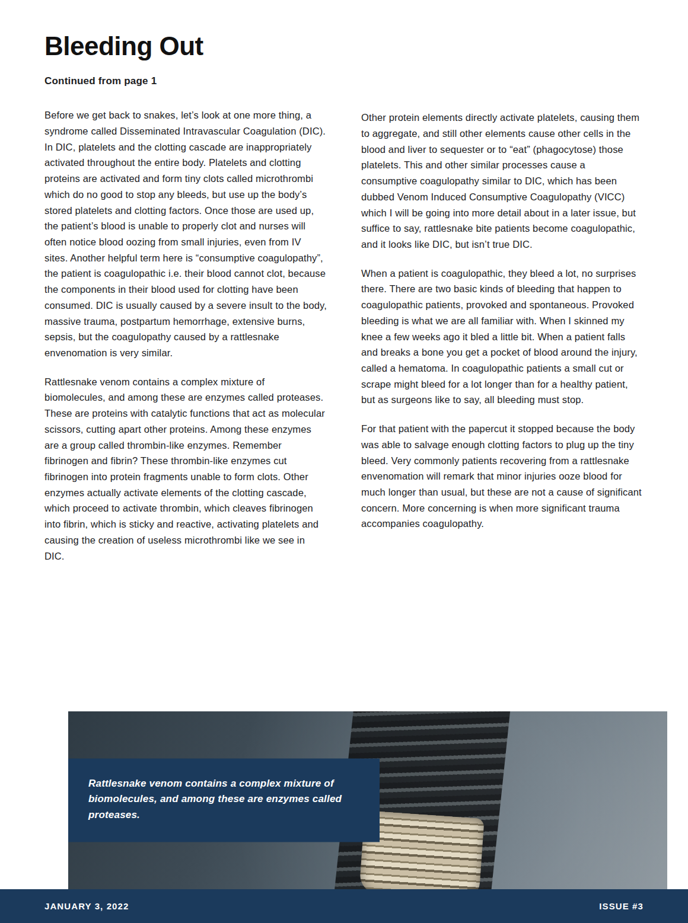Bleeding Out
Continued from page 1
Before we get back to snakes, let’s look at one more thing, a syndrome called Disseminated Intravascular Coagulation (DIC). In DIC, platelets and the clotting cascade are inappropriately activated throughout the entire body. Platelets and clotting proteins are activated and form tiny clots called microthrombi which do no good to stop any bleeds, but use up the body’s stored platelets and clotting factors. Once those are used up, the patient’s blood is unable to properly clot and nurses will often notice blood oozing from small injuries, even from IV sites. Another helpful term here is “consumptive coagulopathy”, the patient is coagulopathic i.e. their blood cannot clot, because the components in their blood used for clotting have been consumed. DIC is usually caused by a severe insult to the body, massive trauma, postpartum hemorrhage, extensive burns, sepsis, but the coagulopathy caused by a rattlesnake envenomation is very similar.
Rattlesnake venom contains a complex mixture of biomolecules, and among these are enzymes called proteases. These are proteins with catalytic functions that act as molecular scissors, cutting apart other proteins. Among these enzymes are a group called thrombin-like enzymes. Remember fibrinogen and fibrin? These thrombin-like enzymes cut fibrinogen into protein fragments unable to form clots. Other enzymes actually activate elements of the clotting cascade, which proceed to activate thrombin, which cleaves fibrinogen into fibrin, which is sticky and reactive, activating platelets and causing the creation of useless microthrombi like we see in DIC.
Other protein elements directly activate platelets, causing them to aggregate, and still other elements cause other cells in the blood and liver to sequester or to “eat” (phagocytose) those platelets. This and other similar processes cause a consumptive coagulopathy similar to DIC, which has been dubbed Venom Induced Consumptive Coagulopathy (VICC) which I will be going into more detail about in a later issue, but suffice to say, rattlesnake bite patients become coagulopathic, and it looks like DIC, but isn’t true DIC.
When a patient is coagulopathic, they bleed a lot, no surprises there. There are two basic kinds of bleeding that happen to coagulopathic patients, provoked and spontaneous. Provoked bleeding is what we are all familiar with. When I skinned my knee a few weeks ago it bled a little bit. When a patient falls and breaks a bone you get a pocket of blood around the injury, called a hematoma. In coagulopathic patients a small cut or scrape might bleed for a lot longer than for a healthy patient, but as surgeons like to say, all bleeding must stop.
For that patient with the papercut it stopped because the body was able to salvage enough clotting factors to plug up the tiny bleed. Very commonly patients recovering from a rattlesnake envenomation will remark that minor injuries ooze blood for much longer than usual, but these are not a cause of significant concern. More concerning is when more significant trauma accompanies coagulopathy.
Rattlesnake venom contains a complex mixture of biomolecules, and among these are enzymes called proteases.
JANUARY 3, 2022 ISSUE #3